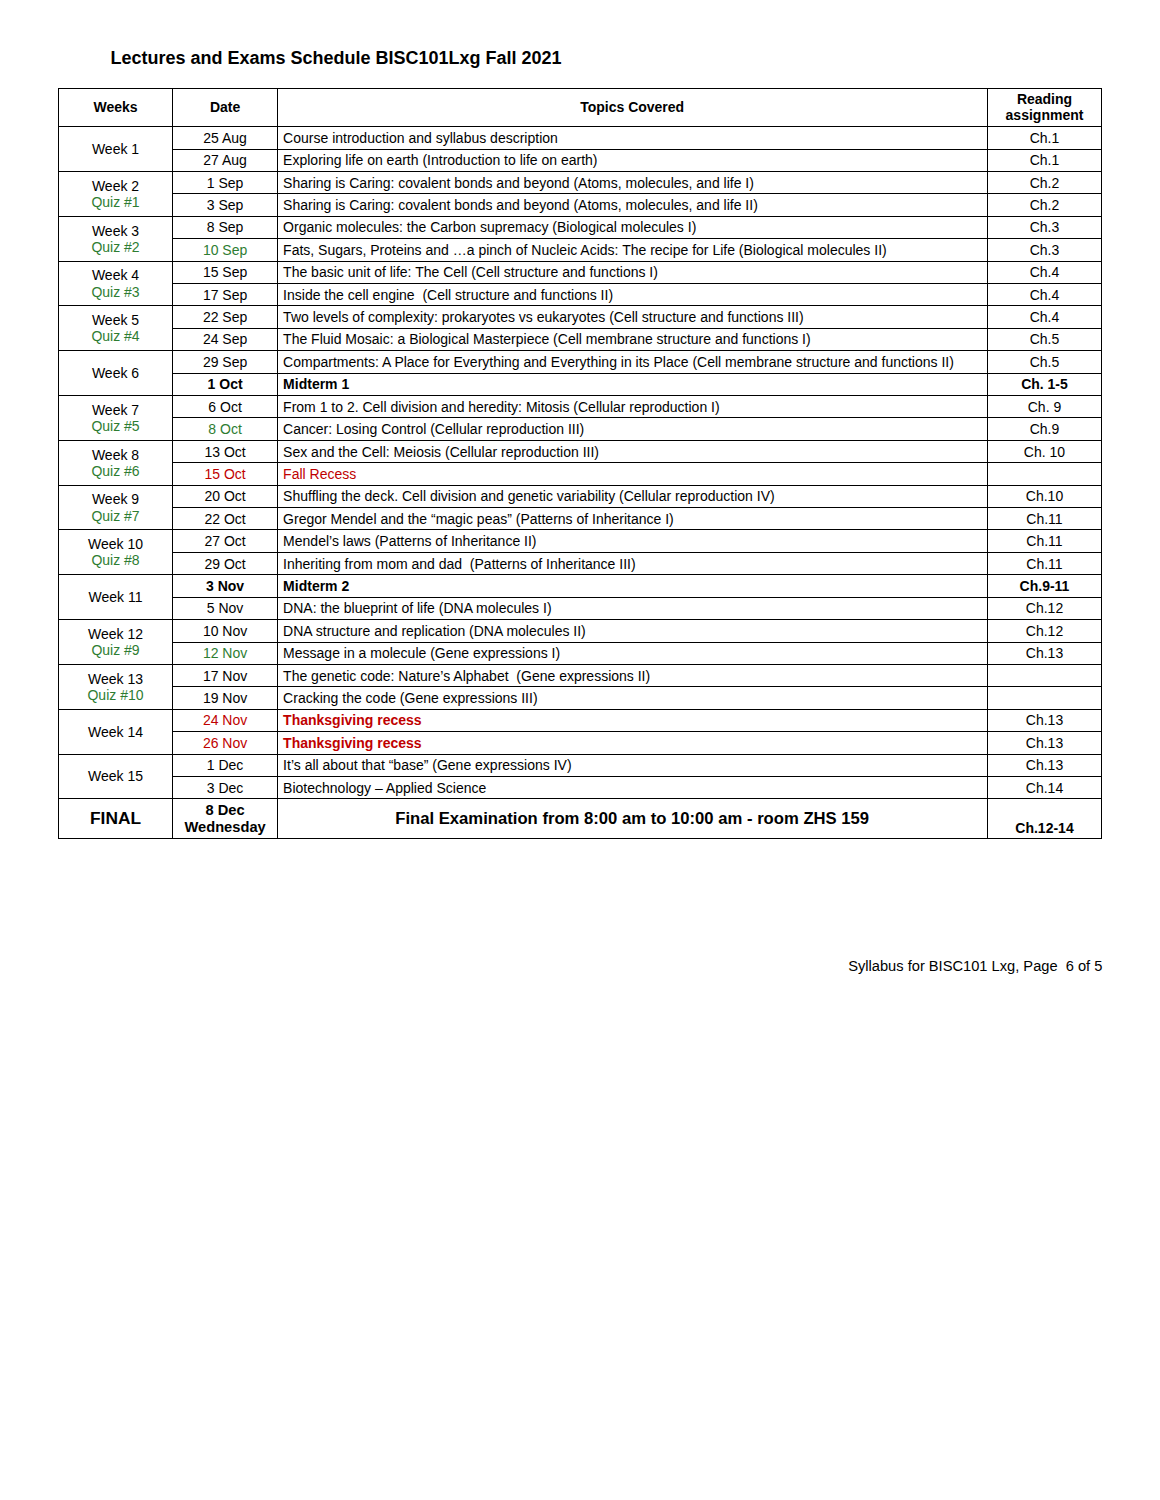Lectures and Exams Schedule BISC101Lxg Fall 2021
| Weeks | Date | Topics Covered | Reading assignment |
| --- | --- | --- | --- |
| Week 1 | 25 Aug | Course introduction and syllabus description | Ch.1 |
| 27 Aug | Exploring life on earth (Introduction to life on earth) | Ch.1 |
| Week 2 Quiz #1 | 1 Sep | Sharing is Caring: covalent bonds and beyond (Atoms, molecules, and life I) | Ch.2 |
| 3 Sep | Sharing is Caring: covalent bonds and beyond (Atoms, molecules, and life II) | Ch.2 |
| Week 3 Quiz #2 | 8 Sep | Organic molecules: the Carbon supremacy (Biological molecules I) | Ch.3 |
| 10 Sep | Fats, Sugars, Proteins and …a pinch of Nucleic Acids: The recipe for Life (Biological molecules II) | Ch.3 |
| Week 4 Quiz #3 | 15 Sep | The basic unit of life: The Cell (Cell structure and functions I) | Ch.4 |
| 17 Sep | Inside the cell engine (Cell structure and functions II) | Ch.4 |
| Week 5 Quiz #4 | 22 Sep | Two levels of complexity: prokaryotes vs eukaryotes (Cell structure and functions III) | Ch.4 |
| 24 Sep | The Fluid Mosaic: a Biological Masterpiece (Cell membrane structure and functions I) | Ch.5 |
| Week 6 | 29 Sep | Compartments: A Place for Everything and Everything in its Place (Cell membrane structure and functions II) | Ch.5 |
| 1 Oct | Midterm 1 | Ch. 1-5 |
| Week 7 Quiz #5 | 6 Oct | From 1 to 2. Cell division and heredity: Mitosis (Cellular reproduction I) | Ch. 9 |
| 8 Oct | Cancer: Losing Control (Cellular reproduction III) | Ch.9 |
| Week 8 Quiz #6 | 13 Oct | Sex and the Cell: Meiosis (Cellular reproduction III) | Ch. 10 |
| 15 Oct | Fall Recess | |
| Week 9 Quiz #7 | 20 Oct | Shuffling the deck. Cell division and genetic variability (Cellular reproduction IV) | Ch.10 |
| 22 Oct | Gregor Mendel and the “magic peas” (Patterns of Inheritance I) | Ch.11 |
| Week 10 Quiz #8 | 27 Oct | Mendel’s laws (Patterns of Inheritance II) | Ch.11 |
| 29 Oct | Inheriting from mom and dad (Patterns of Inheritance III) | Ch.11 |
| Week 11 | 3 Nov | Midterm 2 | Ch.9-11 |
| 5 Nov | DNA: the blueprint of life (DNA molecules I) | Ch.12 |
| Week 12 Quiz #9 | 10 Nov | DNA structure and replication (DNA molecules II) | Ch.12 |
| 12 Nov | Message in a molecule (Gene expressions I) | Ch.13 |
| Week 13 Quiz #10 | 17 Nov | The genetic code: Nature’s Alphabet (Gene expressions II) | |
| 19 Nov | Cracking the code (Gene expressions III) | |
| Week 14 | 24 Nov | Thanksgiving recess | Ch.13 |
| 26 Nov | Thanksgiving recess | Ch.13 |
| Week 15 | 1 Dec | It’s all about that “base” (Gene expressions IV) | Ch.13 |
| 3 Dec | Biotechnology – Applied Science | Ch.14 |
| FINAL | 8 Dec Wednesday | Final Examination from 8:00 am to 10:00 am - room ZHS 159 | Ch.12-14 |
Syllabus for BISC101 Lxg, Page 6 of 5